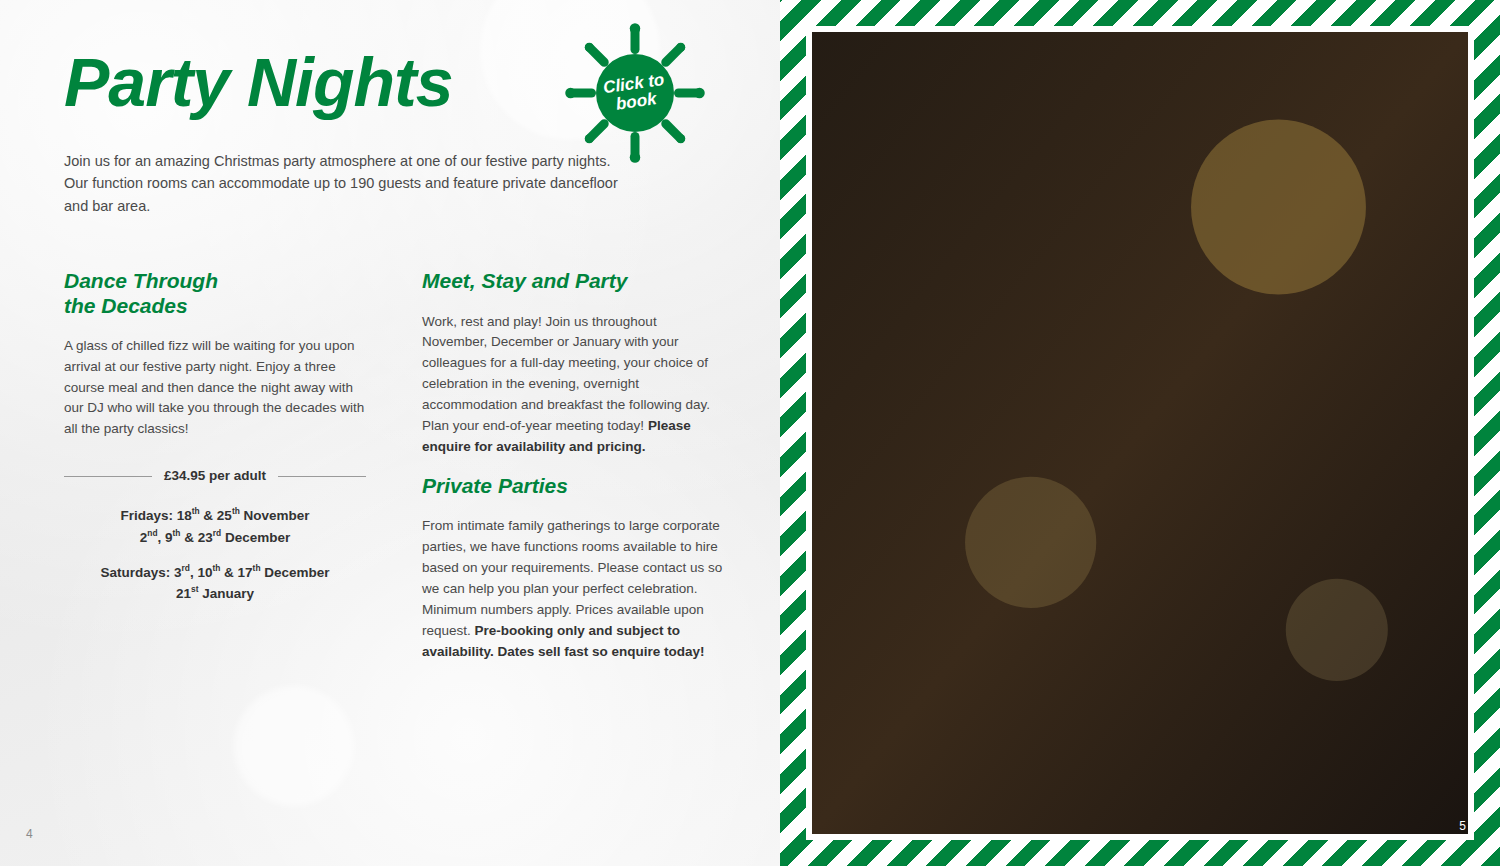Click to book
Party Nights
Join us for an amazing Christmas party atmosphere at one of our festive party nights. Our function rooms can accommodate up to 190 guests and feature private dancefloor and bar area.
Dance Through
the Decades
A glass of chilled fizz will be waiting for you upon arrival at our festive party night. Enjoy a three course meal and then dance the night away with our DJ who will take you through the decades with all the party classics!
£34.95 per adult
Fridays: 18th & 25th November
2nd, 9th & 23rd December
Saturdays: 3rd, 10th & 17th December
21st January
Meet, Stay and Party
Work, rest and play! Join us throughout November, December or January with your colleagues for a full-day meeting, your choice of celebration in the evening, overnight accommodation and breakfast the following day. Plan your end-of-year meeting today! Please enquire for availability and pricing.
Private Parties
From intimate family gatherings to large corporate parties, we have functions rooms available to hire based on your requirements. Please contact us so we can help you plan your perfect celebration. Minimum numbers apply. Prices available upon request. Pre-booking only and subject to availability. Dates sell fast so enquire today!
4
5